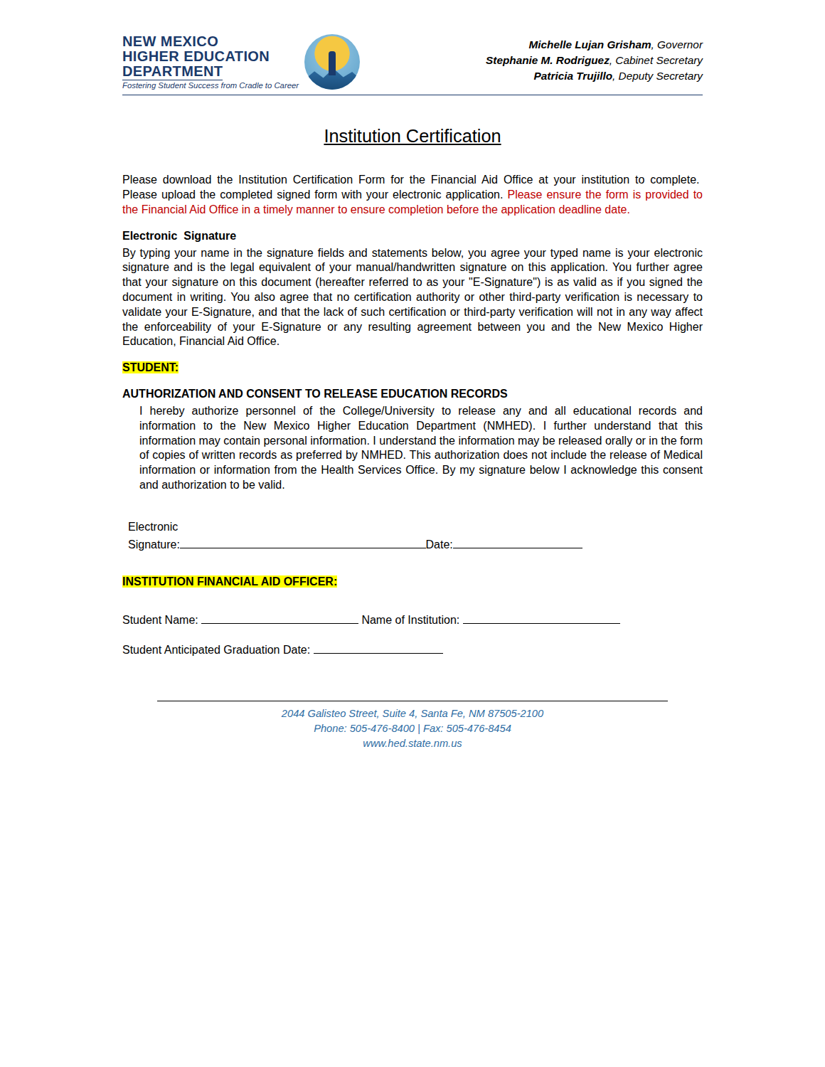NEW MEXICO
HIGHER EDUCATION
DEPARTMENT
Fostering Student Success from Cradle to Career
Michelle Lujan Grisham, Governor
Stephanie M. Rodriguez, Cabinet Secretary
Patricia Trujillo, Deputy Secretary
Institution Certification
Please download the Institution Certification Form for the Financial Aid Office at your institution to complete. Please upload the completed signed form with your electronic application. Please ensure the form is provided to the Financial Aid Office in a timely manner to ensure completion before the application deadline date.
Electronic Signature
By typing your name in the signature fields and statements below, you agree your typed name is your electronic signature and is the legal equivalent of your manual/handwritten signature on this application. You further agree that your signature on this document (hereafter referred to as your "E-Signature") is as valid as if you signed the document in writing. You also agree that no certification authority or other third-party verification is necessary to validate your E-Signature, and that the lack of such certification or third-party verification will not in any way affect the enforceability of your E-Signature or any resulting agreement between you and the New Mexico Higher Education, Financial Aid Office.
STUDENT:
AUTHORIZATION AND CONSENT TO RELEASE EDUCATION RECORDS
I hereby authorize personnel of the College/University to release any and all educational records and information to the New Mexico Higher Education Department (NMHED). I further understand that this information may contain personal information. I understand the information may be released orally or in the form of copies of written records as preferred by NMHED. This authorization does not include the release of Medical information or information from the Health Services Office. By my signature below I acknowledge this consent and authorization to be valid.
Electronic
Signature: Date:
INSTITUTION FINANCIAL AID OFFICER:
Student Name: Name of Institution:
Student Anticipated Graduation Date:
2044 Galisteo Street, Suite 4, Santa Fe, NM 87505-2100
Phone: 505-476-8400 | Fax: 505-476-8454
www.hed.state.nm.us